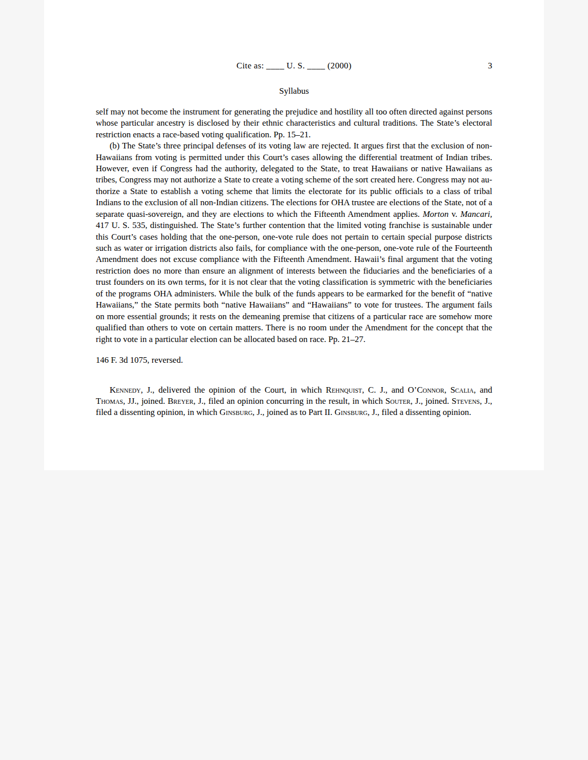Cite as: ____ U. S. ____ (2000) 3
Syllabus
self may not become the instrument for generating the prejudice and hostility all too often directed against persons whose particular ancestry is disclosed by their ethnic characteristics and cultural traditions. The State’s electoral restriction enacts a race-based voting qualification. Pp. 15–21.
(b) The State’s three principal defenses of its voting law are rejected. It argues first that the exclusion of non-Hawaiians from voting is permitted under this Court’s cases allowing the differential treatment of Indian tribes. However, even if Congress had the authority, delegated to the State, to treat Hawaiians or native Hawaiians as tribes, Congress may not authorize a State to create a voting scheme of the sort created here. Congress may not authorize a State to establish a voting scheme that limits the electorate for its public officials to a class of tribal Indians to the exclusion of all non-Indian citizens. The elections for OHA trustee are elections of the State, not of a separate quasi-sovereign, and they are elections to which the Fifteenth Amendment applies. Morton v. Mancari, 417 U. S. 535, distinguished. The State’s further contention that the limited voting franchise is sustainable under this Court’s cases holding that the one-person, one-vote rule does not pertain to certain special purpose districts such as water or irrigation districts also fails, for compliance with the one-person, one-vote rule of the Fourteenth Amendment does not excuse compliance with the Fifteenth Amendment. Hawaii’s final argument that the voting restriction does no more than ensure an alignment of interests between the fiduciaries and the beneficiaries of a trust founders on its own terms, for it is not clear that the voting classification is symmetric with the beneficiaries of the programs OHA administers. While the bulk of the funds appears to be earmarked for the benefit of “native Hawaiians,” the State permits both “native Hawaiians” and “Hawaiians” to vote for trustees. The argument fails on more essential grounds; it rests on the demeaning premise that citizens of a particular race are somehow more qualified than others to vote on certain matters. There is no room under the Amendment for the concept that the right to vote in a particular election can be allocated based on race. Pp. 21–27.
146 F. 3d 1075, reversed.
Kennedy, J., delivered the opinion of the Court, in which Rehnquist, C. J., and O’Connor, Scalia, and Thomas, JJ., joined. Breyer, J., filed an opinion concurring in the result, in which Souter, J., joined. Stevens, J., filed a dissenting opinion, in which Ginsburg, J., joined as to Part II. Ginsburg, J., filed a dissenting opinion.